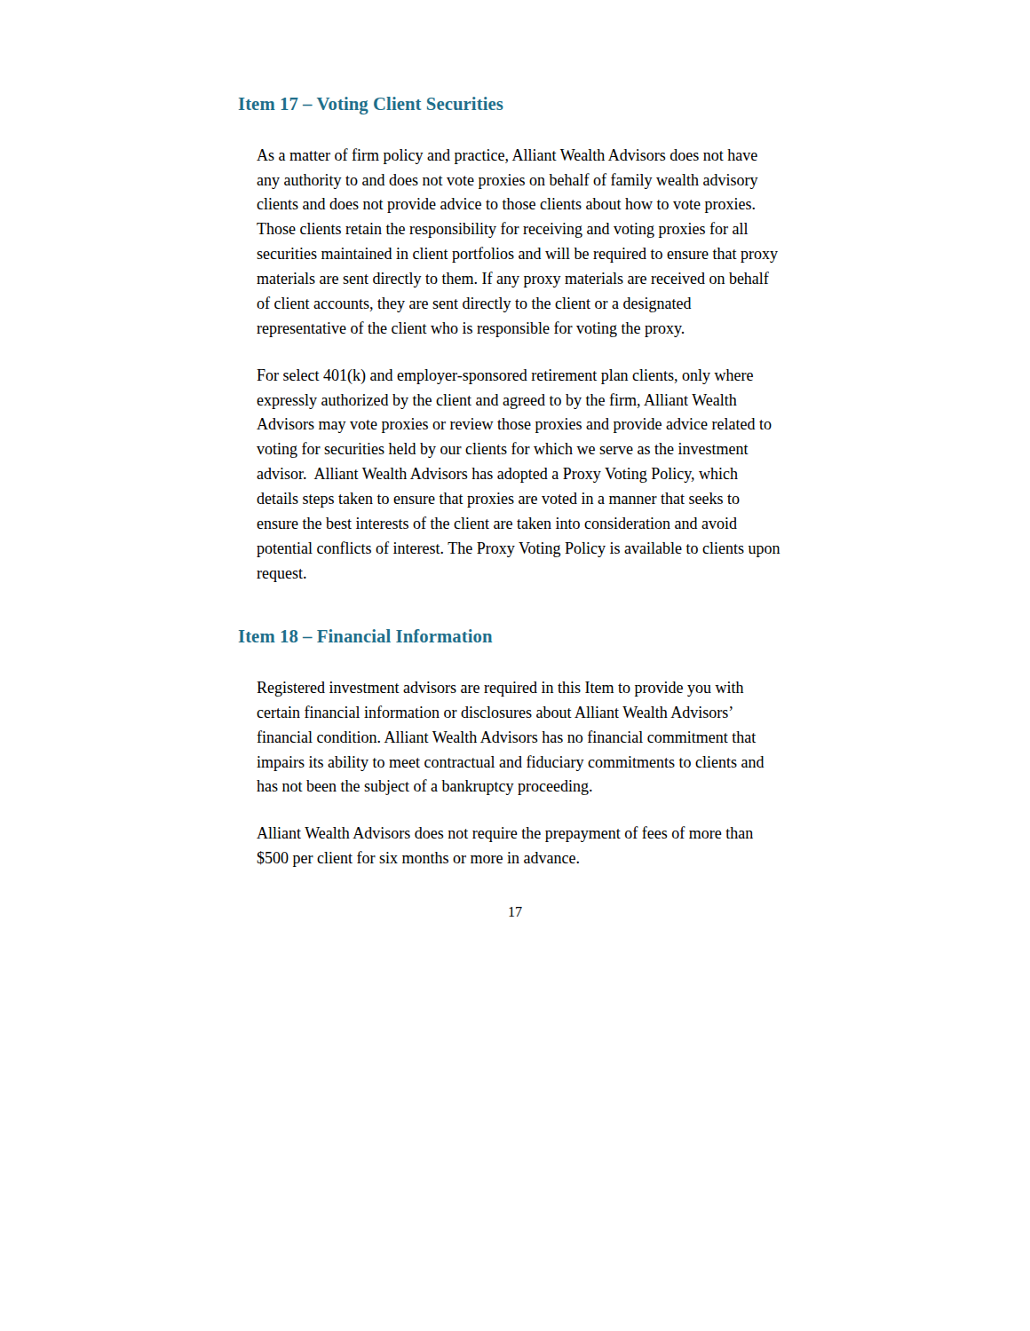Item 17 – Voting Client Securities
As a matter of firm policy and practice, Alliant Wealth Advisors does not have any authority to and does not vote proxies on behalf of family wealth advisory clients and does not provide advice to those clients about how to vote proxies. Those clients retain the responsibility for receiving and voting proxies for all securities maintained in client portfolios and will be required to ensure that proxy materials are sent directly to them. If any proxy materials are received on behalf of client accounts, they are sent directly to the client or a designated representative of the client who is responsible for voting the proxy.
For select 401(k) and employer-sponsored retirement plan clients, only where expressly authorized by the client and agreed to by the firm, Alliant Wealth Advisors may vote proxies or review those proxies and provide advice related to voting for securities held by our clients for which we serve as the investment advisor. Alliant Wealth Advisors has adopted a Proxy Voting Policy, which details steps taken to ensure that proxies are voted in a manner that seeks to ensure the best interests of the client are taken into consideration and avoid potential conflicts of interest. The Proxy Voting Policy is available to clients upon request.
Item 18 – Financial Information
Registered investment advisors are required in this Item to provide you with certain financial information or disclosures about Alliant Wealth Advisors’ financial condition. Alliant Wealth Advisors has no financial commitment that impairs its ability to meet contractual and fiduciary commitments to clients and has not been the subject of a bankruptcy proceeding.
Alliant Wealth Advisors does not require the prepayment of fees of more than $500 per client for six months or more in advance.
17